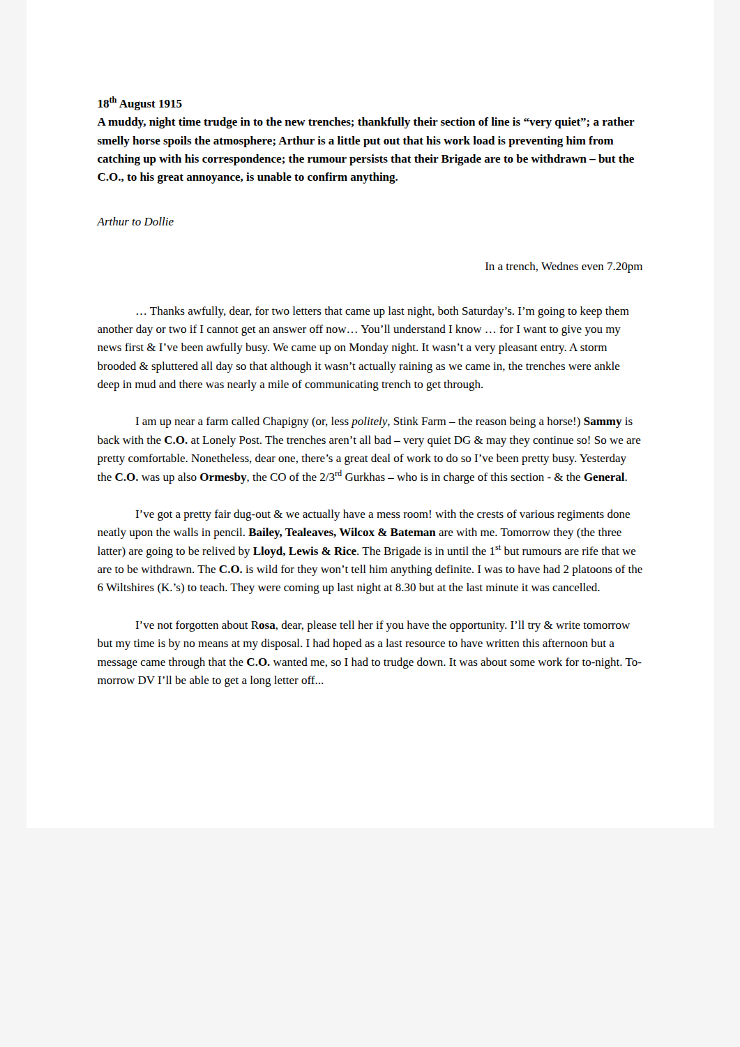18th August 1915
A muddy, night time trudge in to the new trenches; thankfully their section of line is “very quiet”; a rather smelly horse spoils the atmosphere; Arthur is a little put out that his work load is preventing him from catching up with his correspondence; the rumour persists that their Brigade are to be withdrawn – but the C.O., to his great annoyance, is unable to confirm anything.
Arthur to Dollie
In a trench, Wednes even 7.20pm
… Thanks awfully, dear, for two letters that came up last night, both Saturday’s. I’m going to keep them another day or two if I cannot get an answer off now… You’ll understand I know … for I want to give you my news first & I’ve been awfully busy. We came up on Monday night. It wasn’t a very pleasant entry. A storm brooded & spluttered all day so that although it wasn’t actually raining as we came in, the trenches were ankle deep in mud and there was nearly a mile of communicating trench to get through.
I am up near a farm called Chapigny (or, less politely, Stink Farm – the reason being a horse!) Sammy is back with the C.O. at Lonely Post. The trenches aren’t all bad – very quiet DG & may they continue so! So we are pretty comfortable. Nonetheless, dear one, there’s a great deal of work to do so I’ve been pretty busy. Yesterday the C.O. was up also Ormesby, the CO of the 2/3rd Gurkhas – who is in charge of this section - & the General.
I’ve got a pretty fair dug-out & we actually have a mess room! with the crests of various regiments done neatly upon the walls in pencil. Bailey, Tealeaves, Wilcox & Bateman are with me. Tomorrow they (the three latter) are going to be relived by Lloyd, Lewis & Rice. The Brigade is in until the 1st but rumours are rife that we are to be withdrawn. The C.O. is wild for they won’t tell him anything definite. I was to have had 2 platoons of the 6 Wiltshires (K.’s) to teach. They were coming up last night at 8.30 but at the last minute it was cancelled.
I’ve not forgotten about Rosa, dear, please tell her if you have the opportunity. I’ll try & write tomorrow but my time is by no means at my disposal. I had hoped as a last resource to have written this afternoon but a message came through that the C.O. wanted me, so I had to trudge down. It was about some work for to-night. To-morrow DV I’ll be able to get a long letter off...